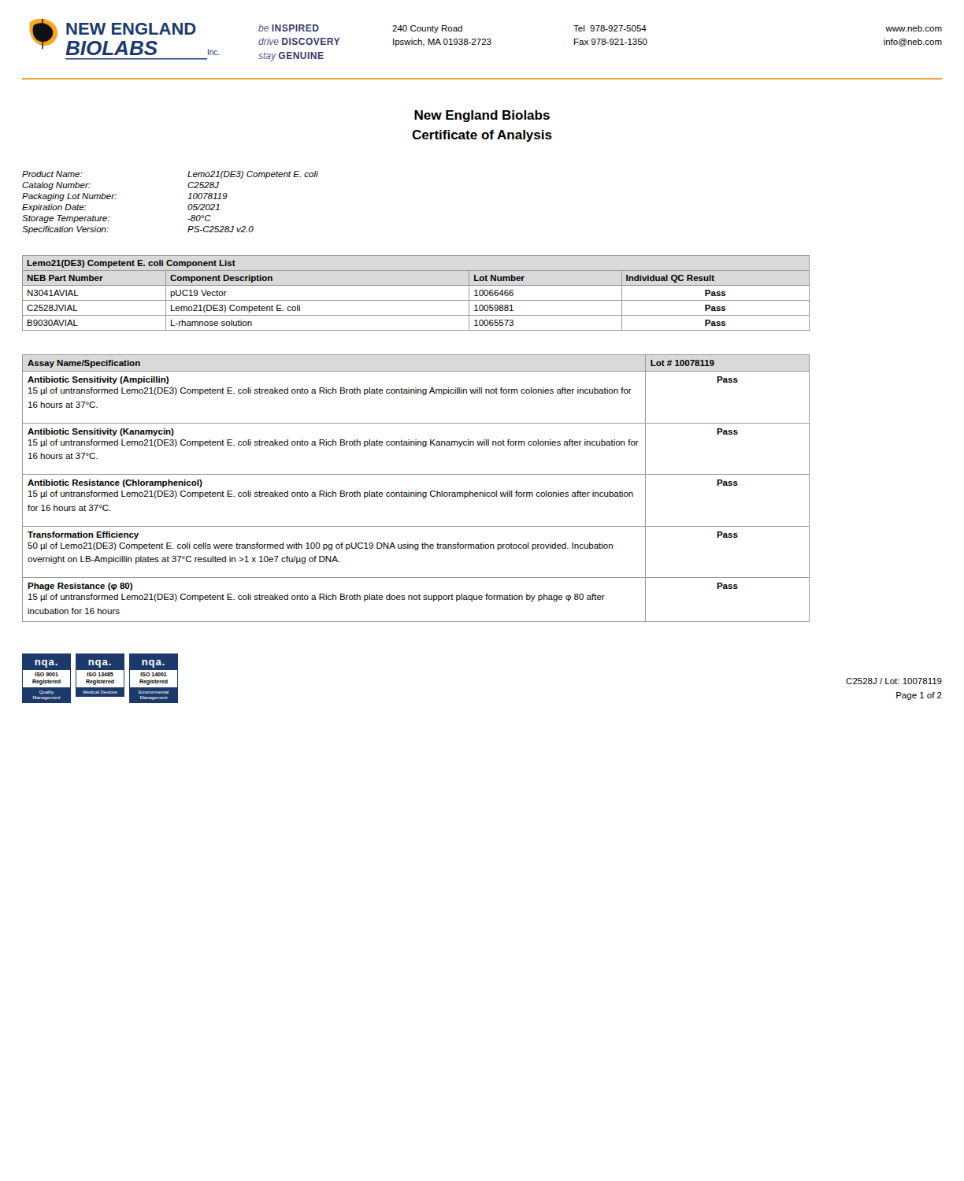be INSPIRED
drive DISCOVERY
stay GENUINE
240 County Road
Ipswich, MA 01938-2723
Tel 978-927-5054
Fax 978-921-1350
www.neb.com
info@neb.com
New England Biolabs
Certificate of Analysis
| Product Name: | Lemo21(DE3) Competent E. coli |
| Catalog Number: | C2528J |
| Packaging Lot Number: | 10078119 |
| Expiration Date: | 05/2021 |
| Storage Temperature: | -80°C |
| Specification Version: | PS-C2528J v2.0 |
| Lemo21(DE3) Competent E. coli Component List |
| --- |
| NEB Part Number | Component Description | Lot Number | Individual QC Result |
| N3041AVIAL | pUC19 Vector | 10066466 | Pass |
| C2528JVIAL | Lemo21(DE3) Competent E. coli | 10059881 | Pass |
| B9030AVIAL | L-rhamnose solution | 10065573 | Pass |
| Assay Name/Specification | Lot # 10078119 |
| --- | --- |
| Antibiotic Sensitivity (Ampicillin) 15 µl of untransformed Lemo21(DE3) Competent E. coli streaked onto a Rich Broth plate containing Ampicillin will not form colonies after incubation for 16 hours at 37°C. | Pass |
| Antibiotic Sensitivity (Kanamycin) 15 µl of untransformed Lemo21(DE3) Competent E. coli streaked onto a Rich Broth plate containing Kanamycin will not form colonies after incubation for 16 hours at 37°C. | Pass |
| Antibiotic Resistance (Chloramphenicol) 15 µl of untransformed Lemo21(DE3) Competent E. coli streaked onto a Rich Broth plate containing Chloramphenicol will form colonies after incubation for 16 hours at 37°C. | Pass |
| Transformation Efficiency 50 µl of Lemo21(DE3) Competent E. coli cells were transformed with 100 pg of pUC19 DNA using the transformation protocol provided. Incubation overnight on LB-Ampicillin plates at 37°C resulted in >1 x 10e7 cfu/µg of DNA. | Pass |
| Phage Resistance (φ 80) 15 µl of untransformed Lemo21(DE3) Competent E. coli streaked onto a Rich Broth plate does not support plaque formation by phage φ 80 after incubation for 16 hours | Pass |
nqa.
ISO 9001
Registered
Quality
Management
nqa.
ISO 13485
Registered
Medical Devices
nqa.
ISO 14001
Registered
Environmental
Management
C2528J / Lot: 10078119
Page 1 of 2